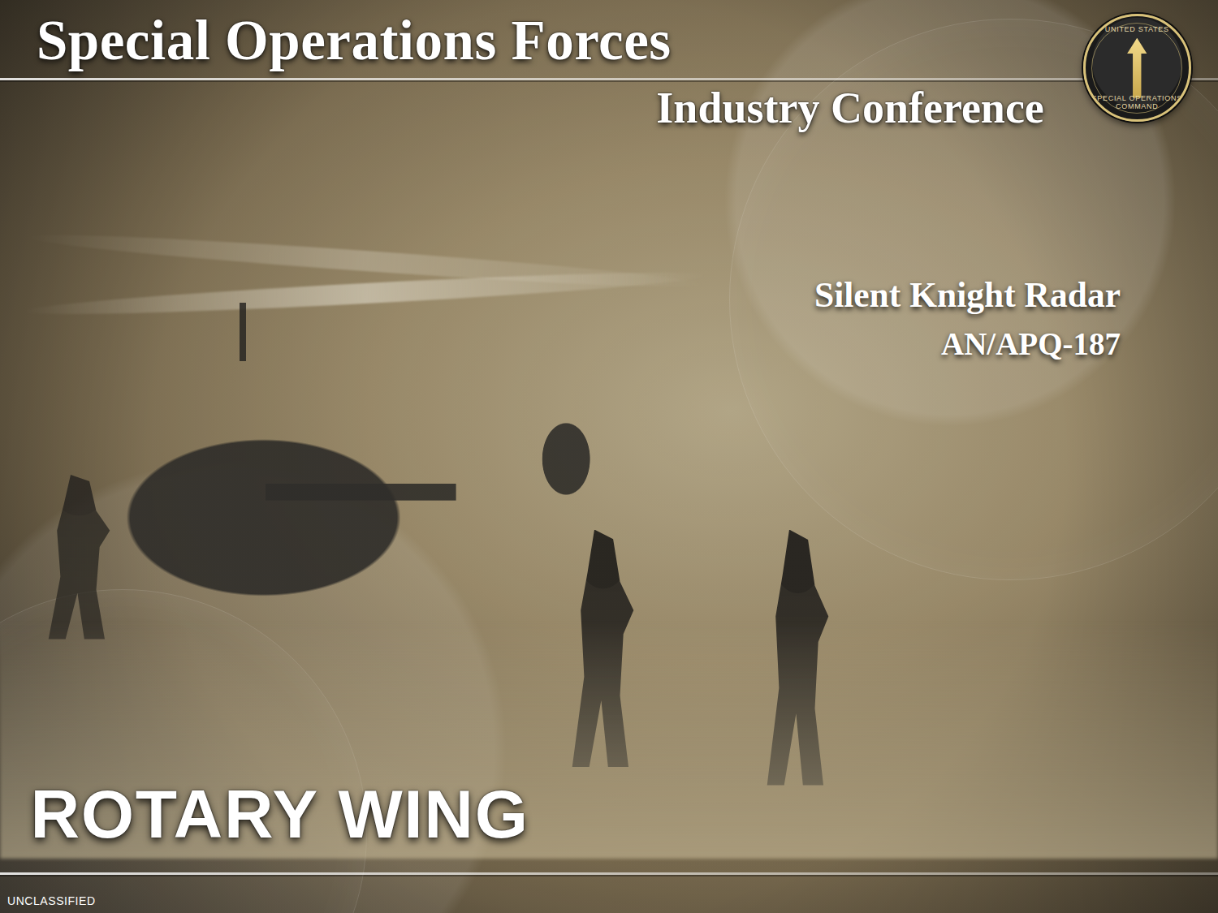Special Operations Forces
Industry Conference
United States
Special Operations Command
Silent Knight Radar
AN/APQ-187
ROTARY WING
UNCLASSIFIED